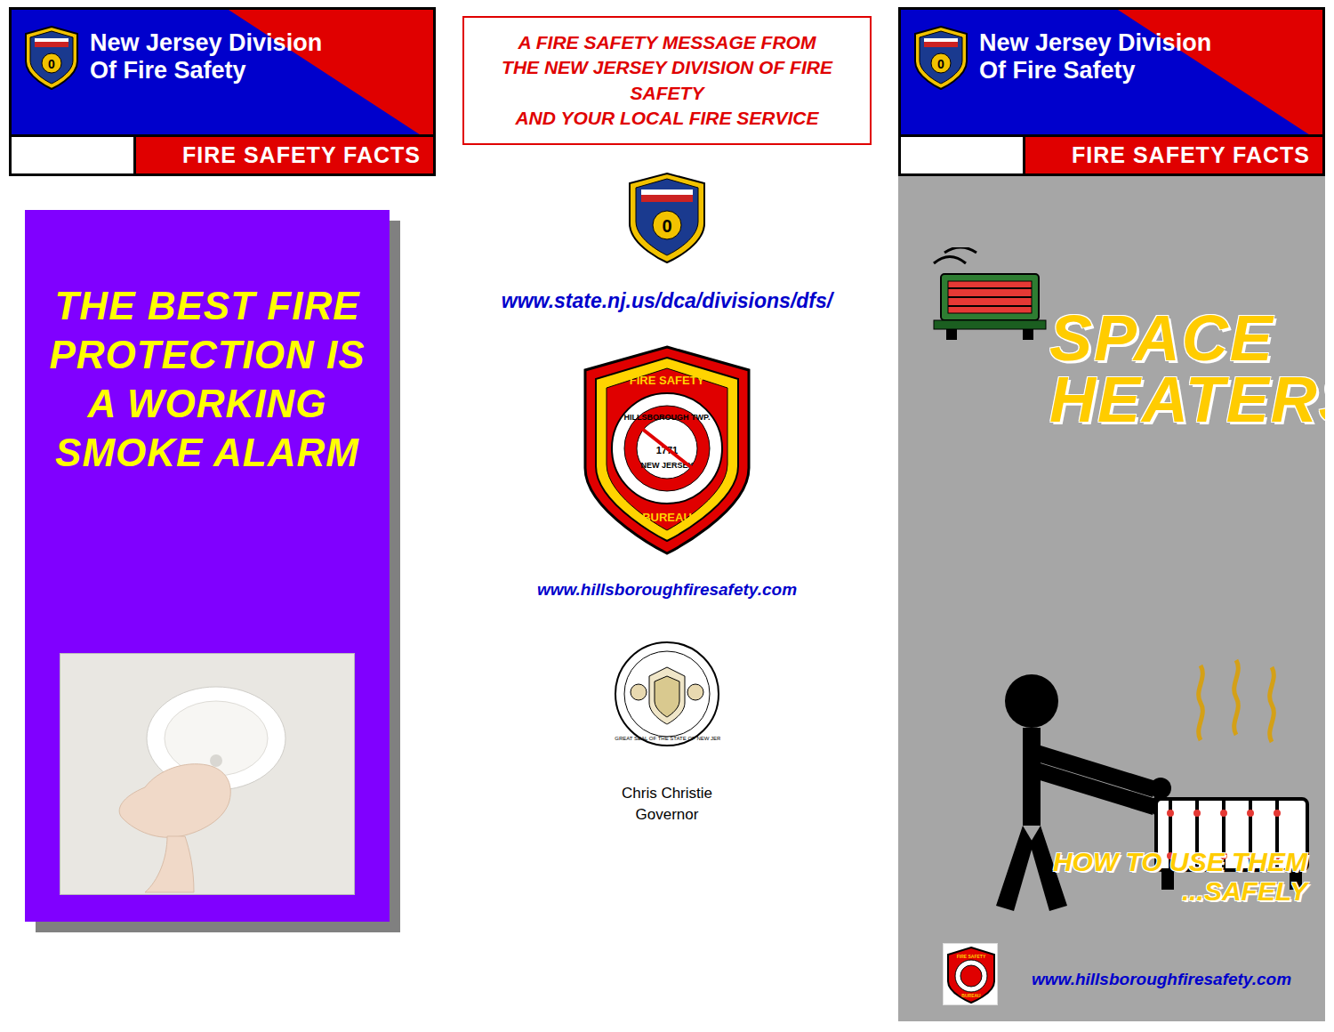0
New Jersey Division
Of Fire Safety
FIRE SAFETY FACTS
THE BEST FIRE
PROTECTION IS
A WORKING
SMOKE ALARM
A FIRE SAFETY MESSAGE FROM
THE NEW JERSEY DIVISION OF FIRE SAFETY
AND YOUR LOCAL FIRE SERVICE
0
www.state.nj.us/dca/divisions/dfs/
FIRE SAFETY BUREAU 1771 NEW JERSEY HILLSBOROUGH TWP.
www.hillsboroughfiresafety.com
THE GREAT SEAL OF THE STATE OF NEW JERSEY
Chris Christie
Governor
0
New Jersey Division
Of Fire Safety
FIRE SAFETY FACTS
SPACE HEATERS
HOW TO USE THEM
...SAFELY
FIRE SAFETY BUREAU
www.hillsboroughfiresafety.com